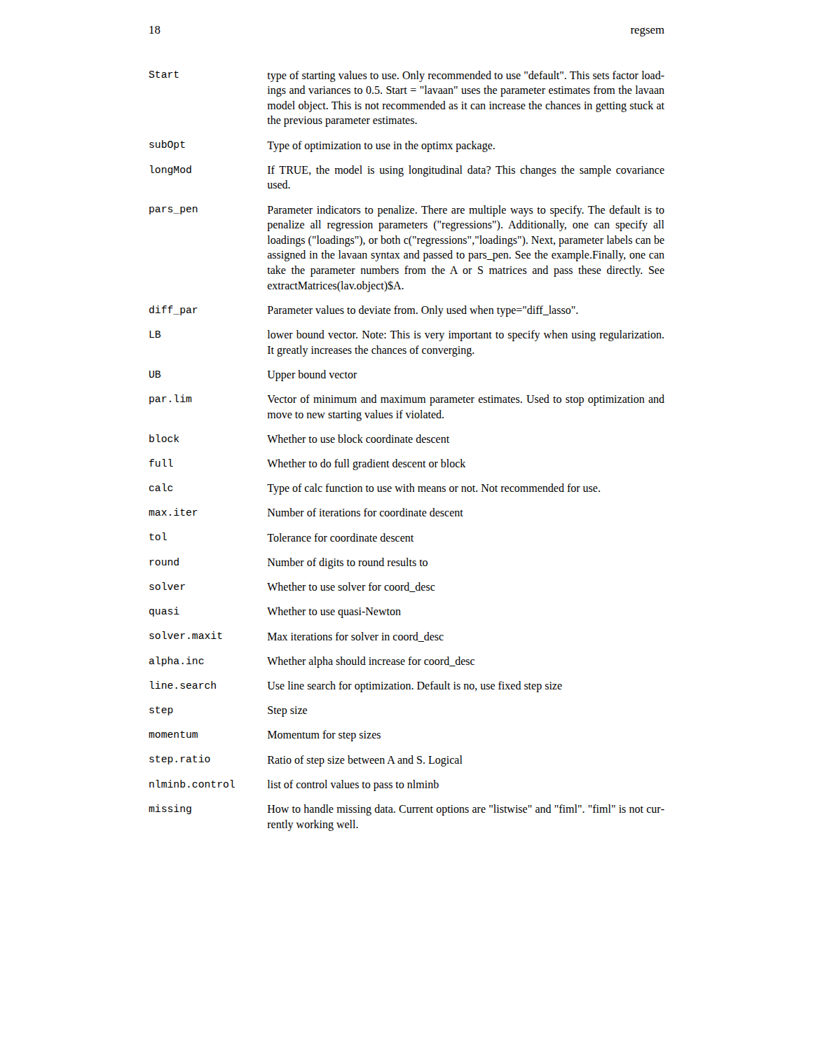18 regsem
Start
type of starting values to use. Only recommended to use "default". This sets factor loadings and variances to 0.5. Start = "lavaan" uses the parameter estimates from the lavaan model object. This is not recommended as it can increase the chances in getting stuck at the previous parameter estimates.
subOpt
Type of optimization to use in the optimx package.
longMod
If TRUE, the model is using longitudinal data? This changes the sample covariance used.
pars_pen
Parameter indicators to penalize. There are multiple ways to specify. The default is to penalize all regression parameters ("regressions"). Additionally, one can specify all loadings ("loadings"), or both c("regressions","loadings"). Next, parameter labels can be assigned in the lavaan syntax and passed to pars_pen. See the example.Finally, one can take the parameter numbers from the A or S matrices and pass these directly. See extractMatrices(lav.object)$A.
diff_par
Parameter values to deviate from. Only used when type="diff_lasso".
LB
lower bound vector. Note: This is very important to specify when using regularization. It greatly increases the chances of converging.
UB
Upper bound vector
par.lim
Vector of minimum and maximum parameter estimates. Used to stop optimization and move to new starting values if violated.
block
Whether to use block coordinate descent
full
Whether to do full gradient descent or block
calc
Type of calc function to use with means or not. Not recommended for use.
max.iter
Number of iterations for coordinate descent
tol
Tolerance for coordinate descent
round
Number of digits to round results to
solver
Whether to use solver for coord_desc
quasi
Whether to use quasi-Newton
solver.maxit
Max iterations for solver in coord_desc
alpha.inc
Whether alpha should increase for coord_desc
line.search
Use line search for optimization. Default is no, use fixed step size
step
Step size
momentum
Momentum for step sizes
step.ratio
Ratio of step size between A and S. Logical
nlminb.control
list of control values to pass to nlminb
missing
How to handle missing data. Current options are "listwise" and "fiml". "fiml" is not currently working well.